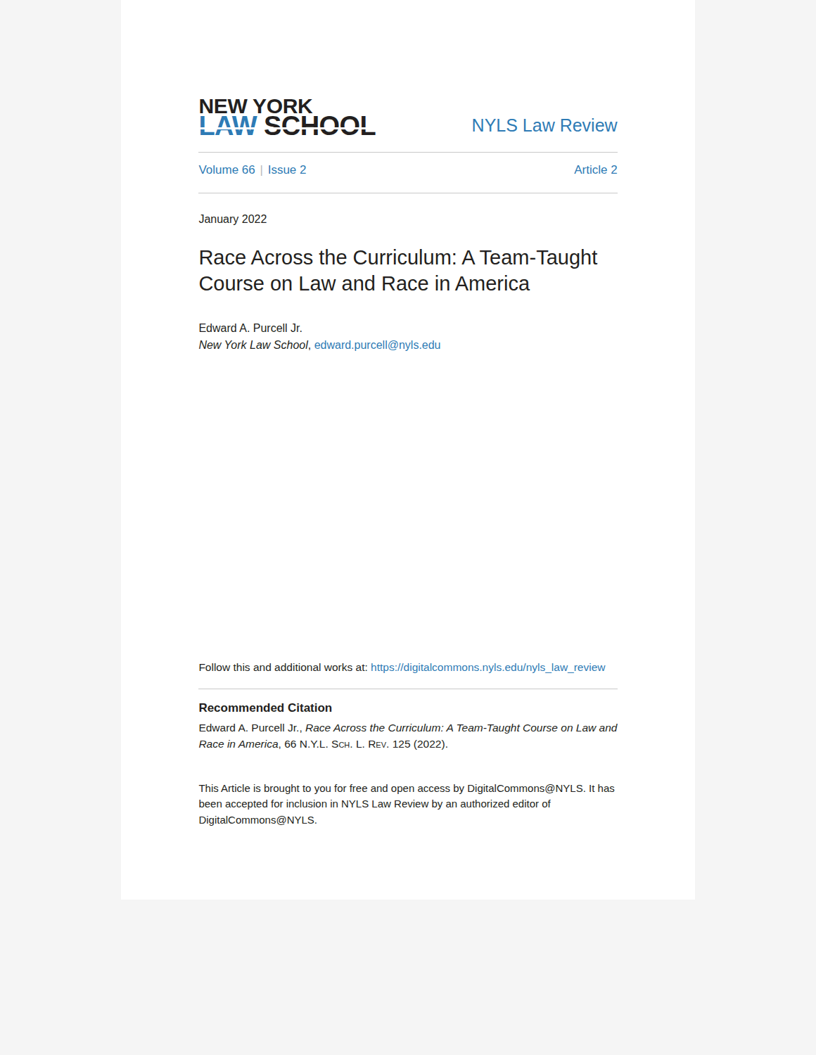New York Law School
NYLS Law Review
Volume 66 | Issue 2
Article 2
January 2022
Race Across the Curriculum: A Team-Taught Course on Law and Race in America
Edward A. Purcell Jr.
New York Law School, edward.purcell@nyls.edu
Follow this and additional works at: https://digitalcommons.nyls.edu/nyls_law_review
Recommended Citation
Edward A. Purcell Jr., Race Across the Curriculum: A Team-Taught Course on Law and Race in America, 66 N.Y.L. Sch. L. Rev. 125 (2022).
This Article is brought to you for free and open access by DigitalCommons@NYLS. It has been accepted for inclusion in NYLS Law Review by an authorized editor of DigitalCommons@NYLS.